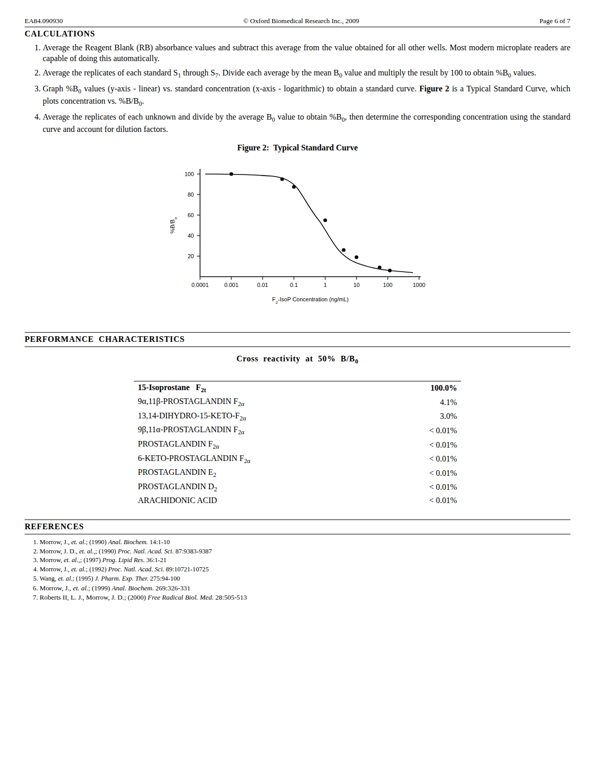EA84.090930
© Oxford Biomedical Research Inc., 2009
Page 6 of 7
CALCULATIONS
Average the Reagent Blank (RB) absorbance values and subtract this average from the value obtained for all other wells. Most modern microplate readers are capable of doing this automatically.
Average the replicates of each standard S1 through S7. Divide each average by the mean B0 value and multiply the result by 100 to obtain %B0 values.
Graph %B0 values (y-axis - linear) vs. standard concentration (x-axis - logarithmic) to obtain a standard curve. Figure 2 is a Typical Standard Curve, which plots concentration vs. %B/B0.
Average the replicates of each unknown and divide by the average B0 value to obtain %B0, then determine the corresponding concentration using the standard curve and account for dilution factors.
Figure 2: Typical Standard Curve
100 80 60 40 20 %B/Bo 0.0001 0.001 0.01 0.1 1 10 100 1000 F2-IsoP Concentration (ng/mL)
PERFORMANCE CHARACTERISTICS
Cross reactivity at 50% B/B 0
| 15-Isoprostane F 2t | 100.0% |
| 9α,11β-PROSTAGLANDIN F 2α | 4.1% |
| 13,14-DIHYDRO-15-KETO-F 2α | 3.0% |
| 9β,11α-PROSTAGLANDIN F 2α | < 0.01% |
| PROSTAGLANDIN F 2α | < 0.01% |
| 6-KETO-PROSTAGLANDIN F 2α | < 0.01% |
| PROSTAGLANDIN E 2 | < 0.01% |
| PROSTAGLANDIN D 2 | < 0.01% |
| ARACHIDONIC ACID | < 0.01% |
REFERENCES
Morrow, J., et. al.; (1990) Anal. Biochem. 14:1-10
Morrow, J. D., et. al.,; (1990) Proc. Natl. Acad. Sci. 87:9383-9387
Morrow, et. al.,; (1997) Prog. Lipid Res. 36:1-21
Morrow, J., et. al.; (1992) Proc. Natl. Acad. Sci. 89:10721-10725
Wang, et. al.; (1995) J. Pharm. Exp. Ther. 275:94-100
Morrow, J., et. al.; (1999) Anal. Biochem. 269:326-331
Roberts II, L. J., Morrow, J. D.; (2000) Free Radical Biol. Med. 28:505-513